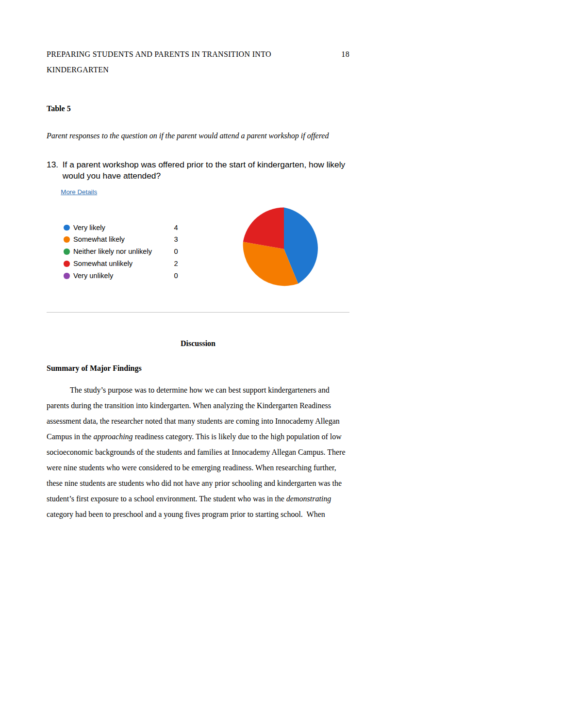Preparing Students and Parents in Transition into Kindergarten 18
Table 5
Parent responses to the question on if the parent would attend a parent workshop if offered
13. If a parent workshop was offered prior to the start of kindergarten, how likely would you have attended?
More Details
| Very likely | 4 |
| Somewhat likely | 3 |
| Neither likely nor unlikely | 0 |
| Somewhat unlikely | 2 |
| Very unlikely | 0 |
Total = 9. Start at 12 o'clock, clockwise. Very likely: 4/9 = 160deg Somewhat likely: 3/9 = 120deg Somewhat unlikely: 2/9 = 80deg
Discussion
Summary of Major Findings
The study’s purpose was to determine how we can best support kindergarteners and parents during the transition into kindergarten. When analyzing the Kindergarten Readiness assessment data, the researcher noted that many students are coming into Innocademy Allegan Campus in the approaching readiness category. This is likely due to the high population of low socioeconomic backgrounds of the students and families at Innocademy Allegan Campus. There were nine students who were considered to be emerging readiness. When researching further, these nine students are students who did not have any prior schooling and kindergarten was the student’s first exposure to a school environment. The student who was in the demonstrating category had been to preschool and a young fives program prior to starting school. When